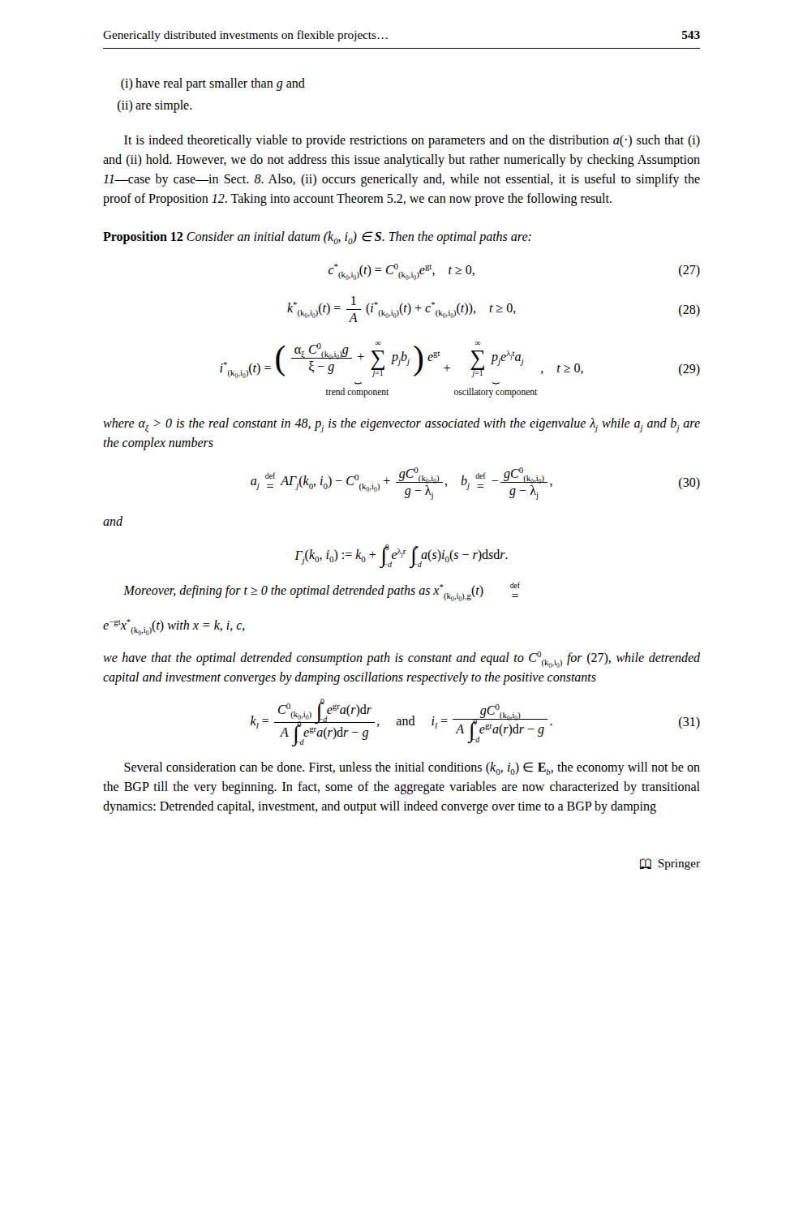Generically distributed investments on flexible projects… 543
(i) have real part smaller than g and
(ii) are simple.
It is indeed theoretically viable to provide restrictions on parameters and on the distribution a(·) such that (i) and (ii) hold. However, we do not address this issue analytically but rather numerically by checking Assumption 11—case by case—in Sect. 8. Also, (ii) occurs generically and, while not essential, it is useful to simplify the proof of Proposition 12. Taking into account Theorem 5.2, we can now prove the following result.
Proposition 12 Consider an initial datum (k0, i0) ∈ S. Then the optimal paths are:
c*(k0,i0)(t) = C0(k0,i0)egt, t ≥ 0, (27)
k*(k0,i0)(t) = 1 A (i*(k0,i0)(t) + c*(k0,i0)(t)), t ≥ 0, (28)
i*(k0,i0)(t) = ( αξ C0(k0,i0)g ξ − g + ∞∑j=1 pjbj ) egt ⏟ trend component + ∞∑j=1 pjeλjtaj ⏟ oscillatory component , t ≥ 0, (29)
where αξ > 0 is the real constant in 48, pj is the eigenvector associated with the eigenvalue λj while aj and bj are the complex numbers
aj def= AΓj(k0, i0) − C0(k0,i0) + gC0(k0,i0) g − λj, bj def= −gC0(k0,i0) g − λj, (30)
and
Γj(k0, i0) := k0 + 0∫−d eλjr r∫−d a(s)i0(s − r)dsdr.
Moreover, defining for t ≥ 0 the optimal detrended paths as x*(k0,i0),g(t) def=
e−gtx*(k0,i0)(t) with x = k, i, c,
we have that the optimal detrended consumption path is constant and equal to C0(k0,i0) for (27), while detrended capital and investment converges by damping oscillations respectively to the positive constants
kl = C0(k0,i0) 0∫−d egra(r)dr A 0∫−d egra(r)dr − g , and il = gC0(k0,i0) A 0∫−d egra(r)dr − g . (31)
Several consideration can be done. First, unless the initial conditions (k0, i0) ∈ Eb, the economy will not be on the BGP till the very beginning. In fact, some of the aggregate variables are now characterized by transitional dynamics: Detrended capital, investment, and output will indeed converge over time to a BGP by damping
🕮 Springer